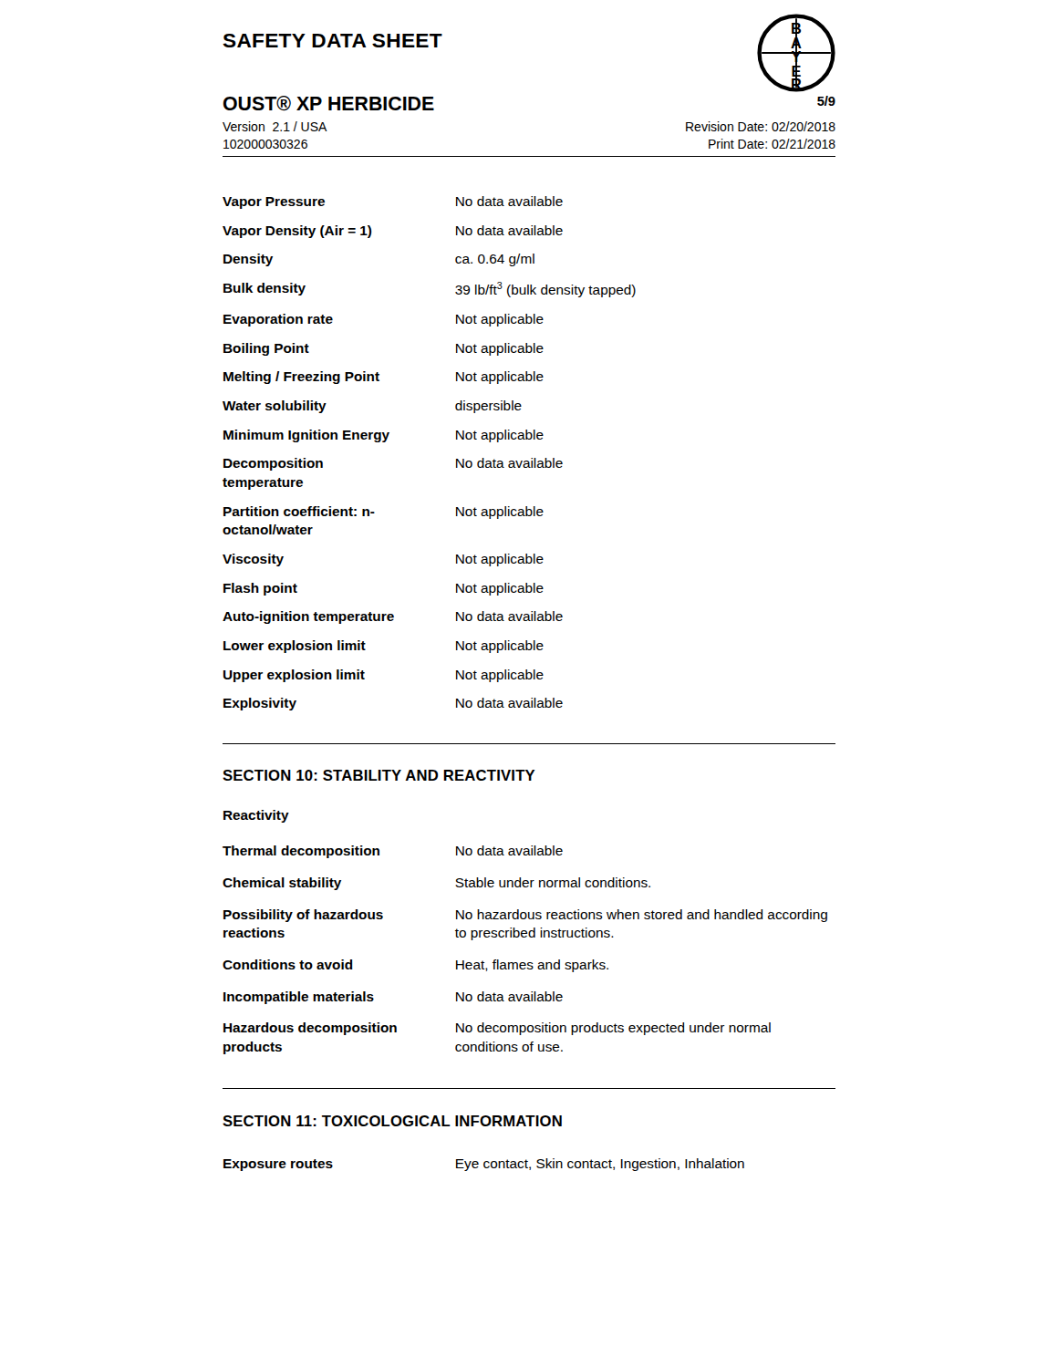B A Y E R
SAFETY DATA SHEET
OUST® XP HERBICIDE
5/9
Version 2.1 / USA
102000030326
Revision Date: 02/20/2018
Print Date: 02/21/2018
| Vapor Pressure | No data available |
| Vapor Density (Air = 1) | No data available |
| Density | ca. 0.64 g/ml |
| Bulk density | 39 lb/ft 3 (bulk density tapped) |
| Evaporation rate | Not applicable |
| Boiling Point | Not applicable |
| Melting / Freezing Point | Not applicable |
| Water solubility | dispersible |
| Minimum Ignition Energy | Not applicable |
| Decomposition temperature | No data available |
| Partition coefficient: n- octanol/water | Not applicable |
| Viscosity | Not applicable |
| Flash point | Not applicable |
| Auto-ignition temperature | No data available |
| Lower explosion limit | Not applicable |
| Upper explosion limit | Not applicable |
| Explosivity | No data available |
SECTION 10: STABILITY AND REACTIVITY
Reactivity
| Thermal decomposition | No data available |
| Chemical stability | Stable under normal conditions. |
| Possibility of hazardous reactions | No hazardous reactions when stored and handled according to prescribed instructions. |
| Conditions to avoid | Heat, flames and sparks. |
| Incompatible materials | No data available |
| Hazardous decomposition products | No decomposition products expected under normal conditions of use. |
SECTION 11: TOXICOLOGICAL INFORMATION
| Exposure routes | Eye contact, Skin contact, Ingestion, Inhalation |